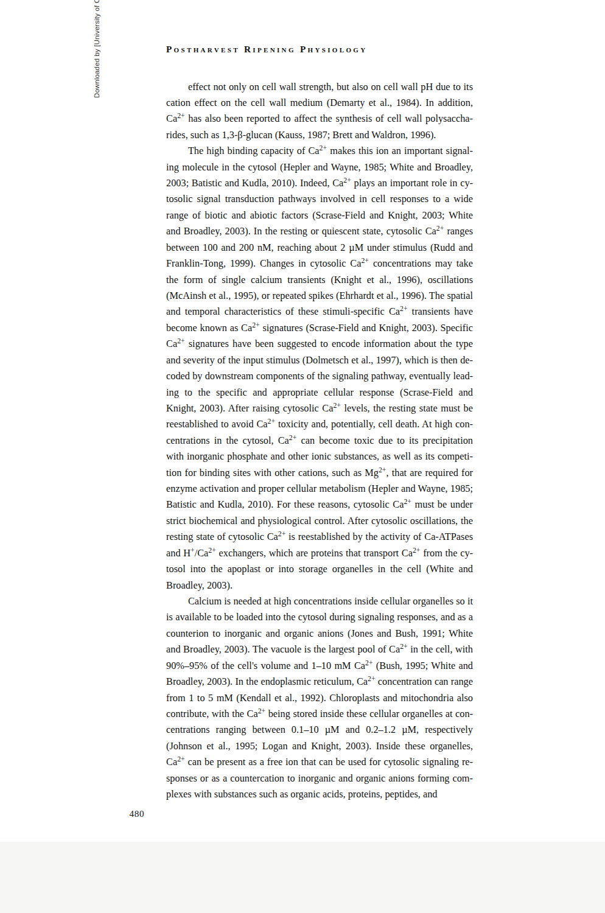Downloaded by [University of California, Davis (CDL)] at 11:54 09 February 2017
Postharvest Ripening Physiology
effect not only on cell wall strength, but also on cell wall pH due to its cation effect on the cell wall medium (Demarty et al., 1984). In addition, Ca2+ has also been reported to affect the synthesis of cell wall polysaccharides, such as 1,3-β-glucan (Kauss, 1987; Brett and Waldron, 1996).
The high binding capacity of Ca2+ makes this ion an important signaling molecule in the cytosol (Hepler and Wayne, 1985; White and Broadley, 2003; Batistic and Kudla, 2010). Indeed, Ca2+ plays an important role in cytosolic signal transduction pathways involved in cell responses to a wide range of biotic and abiotic factors (Scrase-Field and Knight, 2003; White and Broadley, 2003). In the resting or quiescent state, cytosolic Ca2+ ranges between 100 and 200 nM, reaching about 2 µM under stimulus (Rudd and Franklin-Tong, 1999). Changes in cytosolic Ca2+ concentrations may take the form of single calcium transients (Knight et al., 1996), oscillations (McAinsh et al., 1995), or repeated spikes (Ehrhardt et al., 1996). The spatial and temporal characteristics of these stimuli-specific Ca2+ transients have become known as Ca2+ signatures (Scrase-Field and Knight, 2003). Specific Ca2+ signatures have been suggested to encode information about the type and severity of the input stimulus (Dolmetsch et al., 1997), which is then decoded by downstream components of the signaling pathway, eventually leading to the specific and appropriate cellular response (Scrase-Field and Knight, 2003). After raising cytosolic Ca2+ levels, the resting state must be reestablished to avoid Ca2+ toxicity and, potentially, cell death. At high concentrations in the cytosol, Ca2+ can become toxic due to its precipitation with inorganic phosphate and other ionic substances, as well as its competition for binding sites with other cations, such as Mg2+, that are required for enzyme activation and proper cellular metabolism (Hepler and Wayne, 1985; Batistic and Kudla, 2010). For these reasons, cytosolic Ca2+ must be under strict biochemical and physiological control. After cytosolic oscillations, the resting state of cytosolic Ca2+ is reestablished by the activity of Ca-ATPases and H+/Ca2+ exchangers, which are proteins that transport Ca2+ from the cytosol into the apoplast or into storage organelles in the cell (White and Broadley, 2003).
Calcium is needed at high concentrations inside cellular organelles so it is available to be loaded into the cytosol during signaling responses, and as a counterion to inorganic and organic anions (Jones and Bush, 1991; White and Broadley, 2003). The vacuole is the largest pool of Ca2+ in the cell, with 90%–95% of the cell's volume and 1–10 mM Ca2+ (Bush, 1995; White and Broadley, 2003). In the endoplasmic reticulum, Ca2+ concentration can range from 1 to 5 mM (Kendall et al., 1992). Chloroplasts and mitochondria also contribute, with the Ca2+ being stored inside these cellular organelles at concentrations ranging between 0.1–10 µM and 0.2–1.2 µM, respectively (Johnson et al., 1995; Logan and Knight, 2003). Inside these organelles, Ca2+ can be present as a free ion that can be used for cytosolic signaling responses or as a countercation to inorganic and organic anions forming complexes with substances such as organic acids, proteins, peptides, and
480